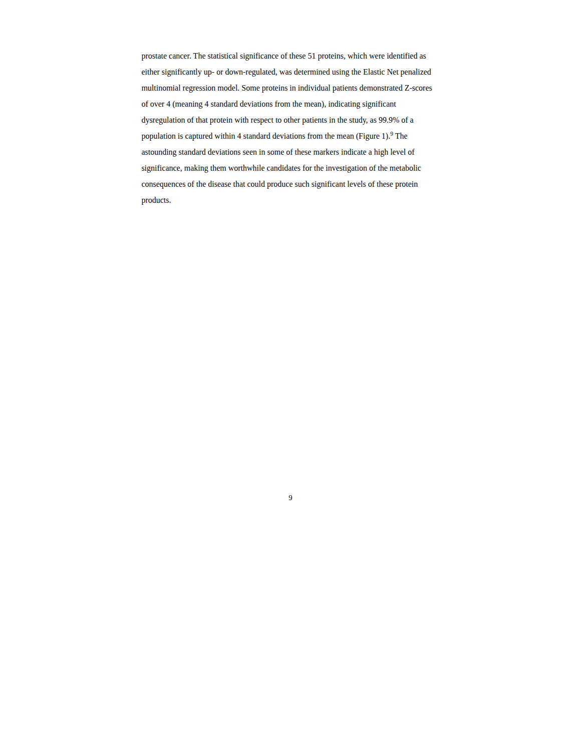prostate cancer. The statistical significance of these 51 proteins, which were identified as either significantly up- or down-regulated, was determined using the Elastic Net penalized multinomial regression model. Some proteins in individual patients demonstrated Z-scores of over 4 (meaning 4 standard deviations from the mean), indicating significant dysregulation of that protein with respect to other patients in the study, as 99.9% of a population is captured within 4 standard deviations from the mean (Figure 1).9 The astounding standard deviations seen in some of these markers indicate a high level of significance, making them worthwhile candidates for the investigation of the metabolic consequences of the disease that could produce such significant levels of these protein products.
9